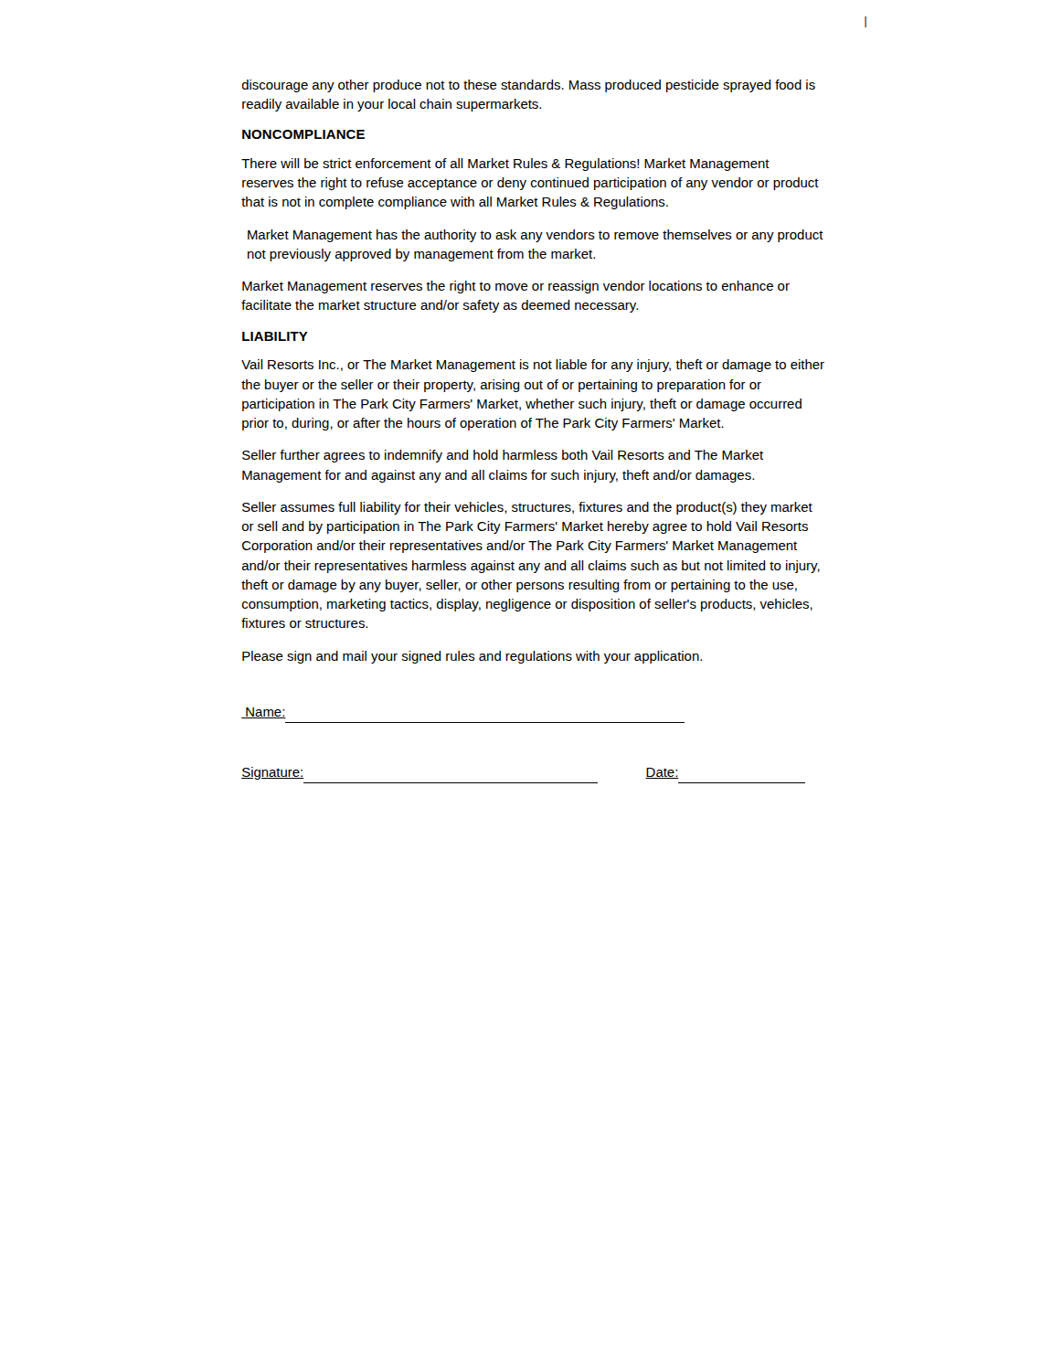|
discourage any other produce not to these standards. Mass produced pesticide sprayed food is readily available in your local chain supermarkets.
NONCOMPLIANCE
There will be strict enforcement of all Market Rules & Regulations! Market Management reserves the right to refuse acceptance or deny continued participation of any vendor or product that is not in complete compliance with all Market Rules & Regulations.
Market Management has the authority to ask any vendors to remove themselves or any product not previously approved by management from the market.
Market Management reserves the right to move or reassign vendor locations to enhance or facilitate the market structure and/or safety as deemed necessary.
LIABILITY
Vail Resorts Inc., or The Market Management is not liable for any injury, theft or damage to either the buyer or the seller or their property, arising out of or pertaining to preparation for or participation in The Park City Farmers' Market, whether such injury, theft or damage occurred prior to, during, or after the hours of operation of The Park City Farmers' Market.
Seller further agrees to indemnify and hold harmless both Vail Resorts and The Market Management for and against any and all claims for such injury, theft and/or damages.
Seller assumes full liability for their vehicles, structures, fixtures and the product(s) they market or sell and by participation in The Park City Farmers' Market hereby agree to hold Vail Resorts Corporation and/or their representatives and/or The Park City Farmers' Market Management and/or their representatives harmless against any and all claims such as but not limited to injury, theft or damage by any buyer, seller, or other persons resulting from or pertaining to the use, consumption, marketing tactics, display, negligence or disposition of seller's products, vehicles, fixtures or structures.
Please sign and mail your signed rules and regulations with your application.
Name:
Signature: Date: